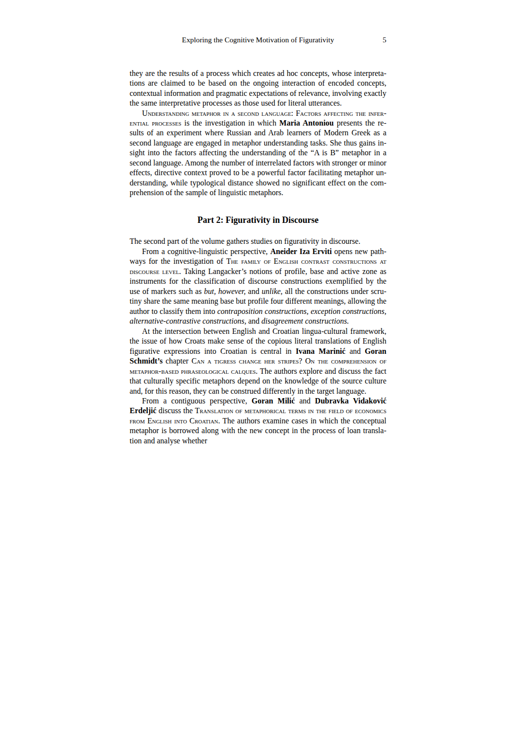Exploring the Cognitive Motivation of Figurativity 5
they are the results of a process which creates ad hoc concepts, whose interpretations are claimed to be based on the ongoing interaction of encoded concepts, contextual information and pragmatic expectations of relevance, involving exactly the same interpretative processes as those used for literal utterances.
Understanding metaphor in a second language: Factors affecting the inferential processes is the investigation in which Maria Antoniou presents the results of an experiment where Russian and Arab learners of Modern Greek as a second language are engaged in metaphor understanding tasks. She thus gains insight into the factors affecting the understanding of the “A is B” metaphor in a second language. Among the number of interrelated factors with stronger or minor effects, directive context proved to be a powerful factor facilitating metaphor understanding, while typological distance showed no significant effect on the comprehension of the sample of linguistic metaphors.
Part 2: Figurativity in Discourse
The second part of the volume gathers studies on figurativity in discourse.
From a cognitive-linguistic perspective, Aneider Iza Erviti opens new pathways for the investigation of The family of English contrast constructions at discourse level. Taking Langacker’s notions of profile, base and active zone as instruments for the classification of discourse constructions exemplified by the use of markers such as but, however, and unlike, all the constructions under scrutiny share the same meaning base but profile four different meanings, allowing the author to classify them into contraposition constructions, exception constructions, alternative-contrastive constructions, and disagreement constructions.
At the intersection between English and Croatian lingua-cultural framework, the issue of how Croats make sense of the copious literal translations of English figurative expressions into Croatian is central in Ivana Marinić and Goran Schmidt’s chapter Can a tigress change her stripes? On the comprehension of metaphor-based phraseological calques. The authors explore and discuss the fact that culturally specific metaphors depend on the knowledge of the source culture and, for this reason, they can be construed differently in the target language.
From a contiguous perspective, Goran Milić and Dubravka Vidaković Erdeljić discuss the Translation of metaphorical terms in the field of economics from English into Croatian. The authors examine cases in which the conceptual metaphor is borrowed along with the new concept in the process of loan translation and analyse whether